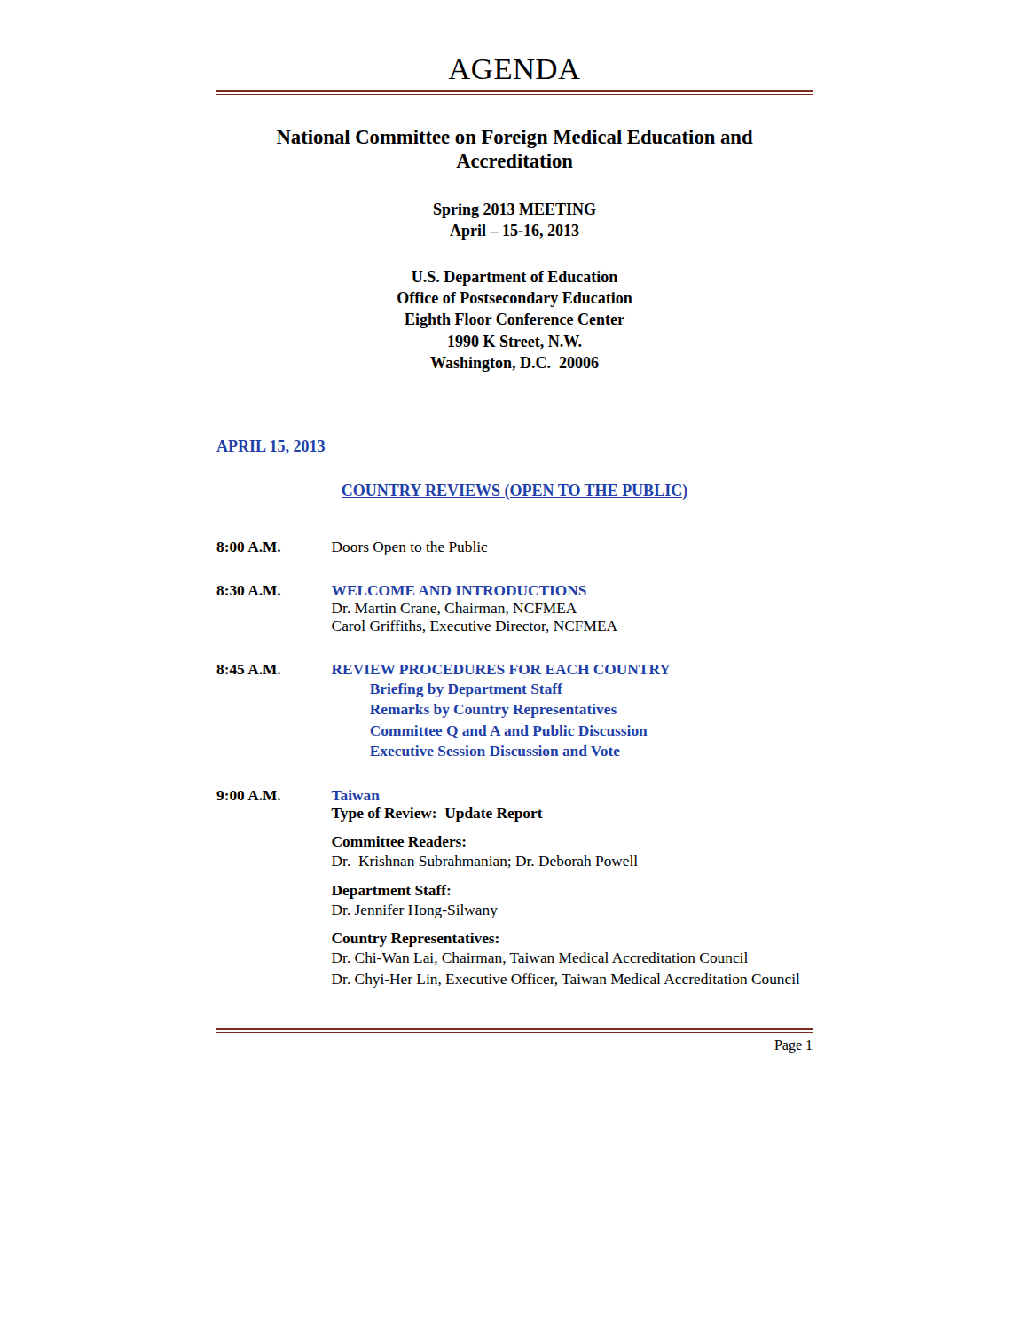AGENDA
National Committee on Foreign Medical Education and Accreditation
Spring 2013 MEETING
April – 15-16, 2013
U.S. Department of Education
Office of Postsecondary Education
Eighth Floor Conference Center
1990 K Street, N.W.
Washington, D.C. 20006
APRIL 15, 2013
COUNTRY REVIEWS (OPEN TO THE PUBLIC)
| 8:00 A.M. | Doors Open to the Public |
| 8:30 A.M. | WELCOME AND INTRODUCTIONS Dr. Martin Crane, Chairman, NCFMEA Carol Griffiths, Executive Director, NCFMEA |
| 8:45 A.M. | REVIEW PROCEDURES FOR EACH COUNTRY Briefing by Department Staff Remarks by Country Representatives Committee Q and A and Public Discussion Executive Session Discussion and Vote |
| 9:00 A.M. | Taiwan Type of Review: Update Report Committee Readers: Dr. Krishnan Subrahmanian; Dr. Deborah Powell Department Staff: Dr. Jennifer Hong-Silwany Country Representatives: Dr. Chi-Wan Lai, Chairman, Taiwan Medical Accreditation Council Dr. Chyi-Her Lin, Executive Officer, Taiwan Medical Accreditation Council |
Page 1